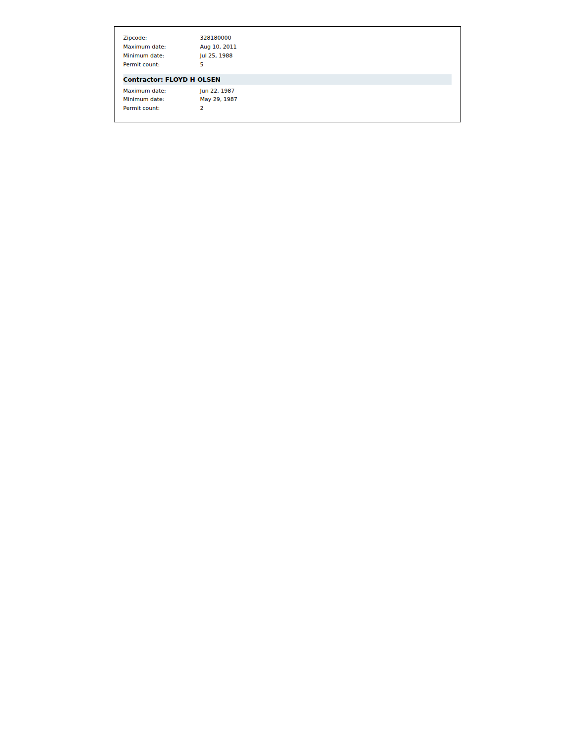| Zipcode: | 328180000 |
| Maximum date: | Aug 10, 2011 |
| Minimum date: | Jul 25, 1988 |
| Permit count: | 5 |
Contractor: FLOYD H OLSEN
| Maximum date: | Jun 22, 1987 |
| Minimum date: | May 29, 1987 |
| Permit count: | 2 |